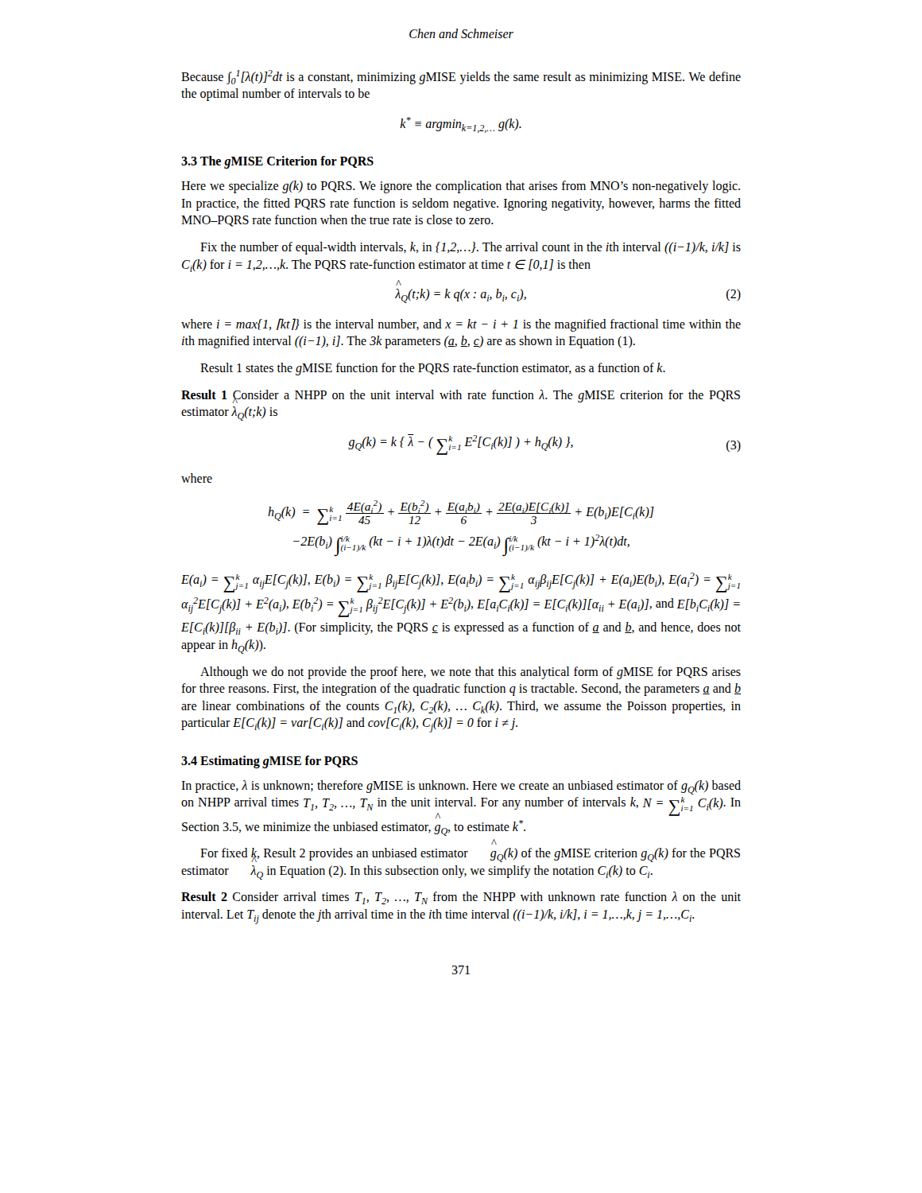Chen and Schmeiser
Because ∫01[λ(t)]2dt is a constant, minimizing g MISE yields the same result as minimizing MISE. We define the optimal number of intervals to be
k* ≡ argmink=1,2,… g(k).
3.3 The g MISE Criterion for PQRS
Here we specialize g(k) to PQRS. We ignore the complication that arises from MNO’s non-negatively logic. In practice, the fitted PQRS rate function is seldom negative. Ignoring negativity, however, harms the fitted MNO–PQRS rate function when the true rate is close to zero.
Fix the number of equal-width intervals, k, in {1,2,…}. The arrival count in the ith interval ((i−1)/k, i/k] is Ci(k) for i = 1,2,…,k. The PQRS rate-function estimator at time t ∈ [0,1] is then
λQ(t;k) = k q(x : ai, bi, ci), (2)
where i = max{1, ⌈kt⌉} is the interval number, and x = kt − i + 1 is the magnified fractional time within the ith magnified interval ((i−1), i]. The 3k parameters (a, b, c) are as shown in Equation (1).
Result 1 states the g MISE function for the PQRS rate-function estimator, as a function of k.
Result 1 Consider a NHPP on the unit interval with rate function λ. The g MISE criterion for the PQRS estimator λQ(t;k) is
gQ(k) = k { λ − ( ∑ki=1 E2[Ci(k)] ) + hQ(k) }, (3)
where
hQ(k) = ∑ki=1 4E(ai2) 45 + E(bi2) 12 + E(aibi) 6 + 2E(ai)E[Ci(k)] 3 + E(bi)E[Ci(k)] −2E(bi) ∫i/k(i−1)/k (kt − i + 1)λ(t)dt − 2E(ai) ∫i/k(i−1)/k (kt − i + 1)2λ(t)dt,
E(ai) = ∑kj=1 αijE[Cj(k)], E(bi) = ∑kj=1 βijE[Cj(k)], E(aibi) = ∑kj=1 αijβijE[Cj(k)] + E(ai)E(bi), E(ai2) = ∑kj=1 αij2E[Cj(k)] + E2(ai), E(bi2) = ∑kj=1 βij2E[Cj(k)] + E2(bi), E[aiCi(k)] = E[Ci(k)][αii + E(ai)], and E[biCi(k)] = E[Ci(k)][βii + E(bi)]. (For simplicity, the PQRS c is expressed as a function of a and b, and hence, does not appear in hQ(k)).
Although we do not provide the proof here, we note that this analytical form of g MISE for PQRS arises for three reasons. First, the integration of the quadratic function q is tractable. Second, the parameters a and b are linear combinations of the counts C1(k), C2(k), … Ck(k). Third, we assume the Poisson properties, in particular E[Ci(k)] = var[Ci(k)] and cov[Ci(k), Cj(k)] = 0 for i ≠ j.
3.4 Estimating g MISE for PQRS
In practice, λ is unknown; therefore g MISE is unknown. Here we create an unbiased estimator of gQ(k) based on NHPP arrival times T1, T2, …, TN in the unit interval. For any number of intervals k, N = ∑ki=1 Ci(k). In Section 3.5, we minimize the unbiased estimator, gQ, to estimate k*.
For fixed k, Result 2 provides an unbiased estimator gQ(k) of the g MISE criterion gQ(k) for the PQRS estimator λQ in Equation (2). In this subsection only, we simplify the notation Ci(k) to Ci.
Result 2 Consider arrival times T1, T2, …, TN from the NHPP with unknown rate function λ on the unit interval. Let Tij denote the jth arrival time in the ith time interval ((i−1)/k, i/k], i = 1,…,k, j = 1,…,Ci.
371